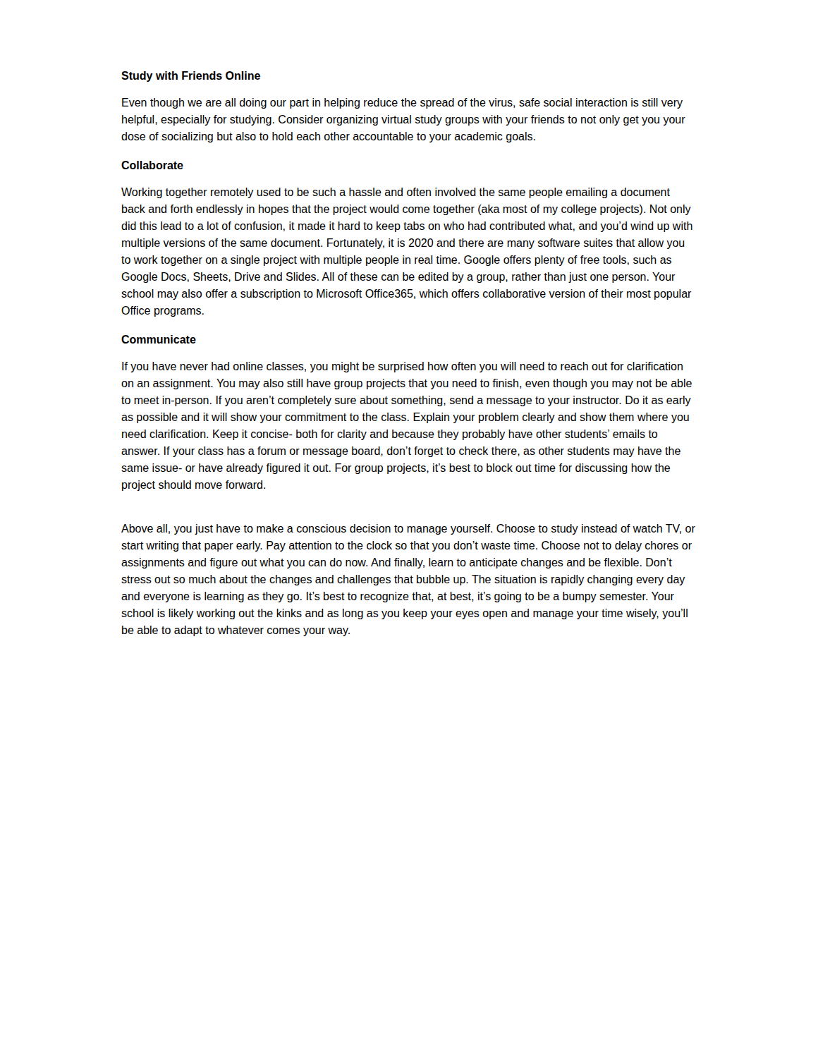Study with Friends Online
Even though we are all doing our part in helping reduce the spread of the virus, safe social interaction is still very helpful, especially for studying. Consider organizing virtual study groups with your friends to not only get you your dose of socializing but also to hold each other accountable to your academic goals.
Collaborate
Working together remotely used to be such a hassle and often involved the same people emailing a document back and forth endlessly in hopes that the project would come together (aka most of my college projects). Not only did this lead to a lot of confusion, it made it hard to keep tabs on who had contributed what, and you’d wind up with multiple versions of the same document. Fortunately, it is 2020 and there are many software suites that allow you to work together on a single project with multiple people in real time. Google offers plenty of free tools, such as Google Docs, Sheets, Drive and Slides. All of these can be edited by a group, rather than just one person. Your school may also offer a subscription to Microsoft Office365, which offers collaborative version of their most popular Office programs.
Communicate
If you have never had online classes, you might be surprised how often you will need to reach out for clarification on an assignment. You may also still have group projects that you need to finish, even though you may not be able to meet in-person. If you aren’t completely sure about something, send a message to your instructor. Do it as early as possible and it will show your commitment to the class. Explain your problem clearly and show them where you need clarification. Keep it concise- both for clarity and because they probably have other students’ emails to answer. If your class has a forum or message board, don’t forget to check there, as other students may have the same issue- or have already figured it out. For group projects, it’s best to block out time for discussing how the project should move forward.
Above all, you just have to make a conscious decision to manage yourself. Choose to study instead of watch TV, or start writing that paper early. Pay attention to the clock so that you don’t waste time. Choose not to delay chores or assignments and figure out what you can do now. And finally, learn to anticipate changes and be flexible. Don’t stress out so much about the changes and challenges that bubble up. The situation is rapidly changing every day and everyone is learning as they go. It’s best to recognize that, at best, it’s going to be a bumpy semester. Your school is likely working out the kinks and as long as you keep your eyes open and manage your time wisely, you’ll be able to adapt to whatever comes your way.